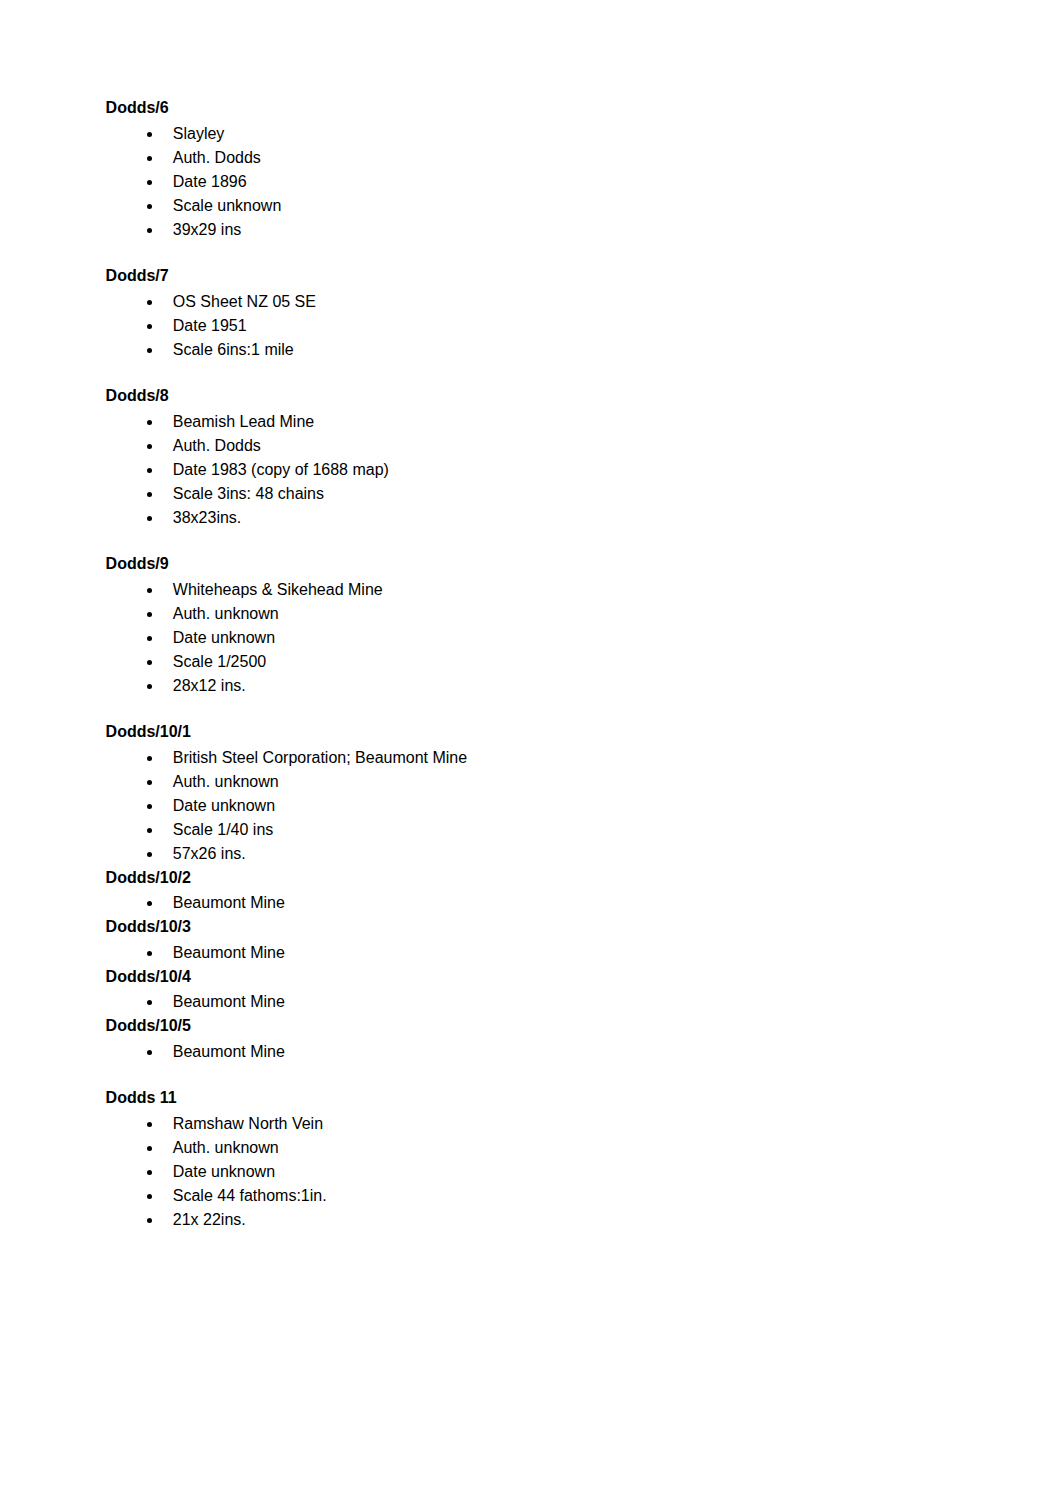Dodds/6
Slayley
Auth. Dodds
Date 1896
Scale unknown
39x29 ins
Dodds/7
OS Sheet NZ 05 SE
Date 1951
Scale 6ins:1 mile
Dodds/8
Beamish Lead Mine
Auth. Dodds
Date 1983 (copy of 1688 map)
Scale 3ins: 48 chains
38x23ins.
Dodds/9
Whiteheaps & Sikehead Mine
Auth. unknown
Date unknown
Scale 1/2500
28x12 ins.
Dodds/10/1
British Steel Corporation; Beaumont Mine
Auth. unknown
Date unknown
Scale 1/40 ins
57x26 ins.
Dodds/10/2
Beaumont Mine
Dodds/10/3
Beaumont Mine
Dodds/10/4
Beaumont Mine
Dodds/10/5
Beaumont Mine
Dodds 11
Ramshaw North Vein
Auth. unknown
Date unknown
Scale 44 fathoms:1in.
21x 22ins.